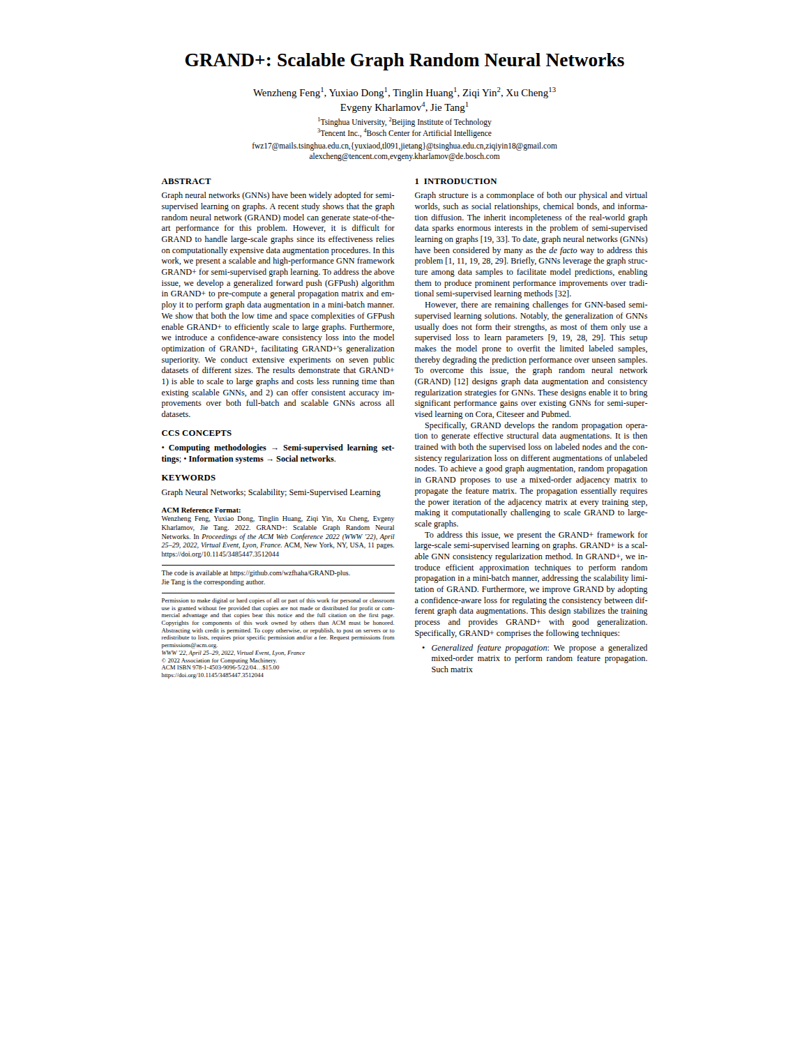GRAND+: Scalable Graph Random Neural Networks
Wenzheng Feng1, Yuxiao Dong1, Tinglin Huang1, Ziqi Yin2, Xu Cheng13
Evgeny Kharlamov4, Jie Tang1
1Tsinghua University, 2Beijing Institute of Technology
3Tencent Inc., 4Bosch Center for Artificial Intelligence
fwz17@mails.tsinghua.edu.cn,{yuxiaod,tl091,jietang}@tsinghua.edu.cn,ziqiyin18@gmail.com
alexcheng@tencent.com,evgeny.kharlamov@de.bosch.com
Abstract
Graph neural networks (GNNs) have been widely adopted for semi-supervised learning on graphs. A recent study shows that the graph random neural network (GRAND) model can generate state-of-the-art performance for this problem. However, it is difficult for GRAND to handle large-scale graphs since its effectiveness relies on computationally expensive data augmentation procedures. In this work, we present a scalable and high-performance GNN framework GRAND+ for semi-supervised graph learning. To address the above issue, we develop a generalized forward push (GFPush) algorithm in GRAND+ to pre-compute a general propagation matrix and employ it to perform graph data augmentation in a mini-batch manner. We show that both the low time and space complexities of GFPush enable GRAND+ to efficiently scale to large graphs. Furthermore, we introduce a confidence-aware consistency loss into the model optimization of GRAND+, facilitating GRAND+'s generalization superiority. We conduct extensive experiments on seven public datasets of different sizes. The results demonstrate that GRAND+ 1) is able to scale to large graphs and costs less running time than existing scalable GNNs, and 2) can offer consistent accuracy improvements over both full-batch and scalable GNNs across all datasets.
CCS Concepts
• Computing methodologies → Semi-supervised learning settings; • Information systems → Social networks.
Keywords
Graph Neural Networks; Scalability; Semi-Supervised Learning
ACM Reference Format:
Wenzheng Feng, Yuxiao Dong, Tinglin Huang, Ziqi Yin, Xu Cheng, Evgeny Kharlamov, Jie Tang. 2022. GRAND+: Scalable Graph Random Neural Networks. In Proceedings of the ACM Web Conference 2022 (WWW '22), April 25–29, 2022, Virtual Event, Lyon, France. ACM, New York, NY, USA, 11 pages. https://doi.org/10.1145/3485447.3512044
The code is available at https://github.com/wzfhaha/GRAND-plus.
Jie Tang is the corresponding author.
Permission to make digital or hard copies of all or part of this work for personal or classroom use is granted without fee provided that copies are not made or distributed for profit or commercial advantage and that copies bear this notice and the full citation on the first page. Copyrights for components of this work owned by others than ACM must be honored. Abstracting with credit is permitted. To copy otherwise, or republish, to post on servers or to redistribute to lists, requires prior specific permission and/or a fee. Request permissions from permissions@acm.org.
WWW '22, April 25–29, 2022, Virtual Event, Lyon, France
© 2022 Association for Computing Machinery.
ACM ISBN 978-1-4503-9096-5/22/04…$15.00
https://doi.org/10.1145/3485447.3512044
1 INTRODUCTION
Graph structure is a commonplace of both our physical and virtual worlds, such as social relationships, chemical bonds, and information diffusion. The inherit incompleteness of the real-world graph data sparks enormous interests in the problem of semi-supervised learning on graphs [19, 33]. To date, graph neural networks (GNNs) have been considered by many as the de facto way to address this problem [1, 11, 19, 28, 29]. Briefly, GNNs leverage the graph structure among data samples to facilitate model predictions, enabling them to produce prominent performance improvements over traditional semi-supervised learning methods [32].
However, there are remaining challenges for GNN-based semi-supervised learning solutions. Notably, the generalization of GNNs usually does not form their strengths, as most of them only use a supervised loss to learn parameters [9, 19, 28, 29]. This setup makes the model prone to overfit the limited labeled samples, thereby degrading the prediction performance over unseen samples. To overcome this issue, the graph random neural network (GRAND) [12] designs graph data augmentation and consistency regularization strategies for GNNs. These designs enable it to bring significant performance gains over existing GNNs for semi-supervised learning on Cora, Citeseer and Pubmed.
Specifically, GRAND develops the random propagation operation to generate effective structural data augmentations. It is then trained with both the supervised loss on labeled nodes and the consistency regularization loss on different augmentations of unlabeled nodes. To achieve a good graph augmentation, random propagation in GRAND proposes to use a mixed-order adjacency matrix to propagate the feature matrix. The propagation essentially requires the power iteration of the adjacency matrix at every training step, making it computationally challenging to scale GRAND to large-scale graphs.
To address this issue, we present the GRAND+ framework for large-scale semi-supervised learning on graphs. GRAND+ is a scalable GNN consistency regularization method. In GRAND+, we introduce efficient approximation techniques to perform random propagation in a mini-batch manner, addressing the scalability limitation of GRAND. Furthermore, we improve GRAND by adopting a confidence-aware loss for regulating the consistency between different graph data augmentations. This design stabilizes the training process and provides GRAND+ with good generalization. Specifically, GRAND+ comprises the following techniques:
Generalized feature propagation: We propose a generalized mixed-order matrix to perform random feature propagation. Such matrix